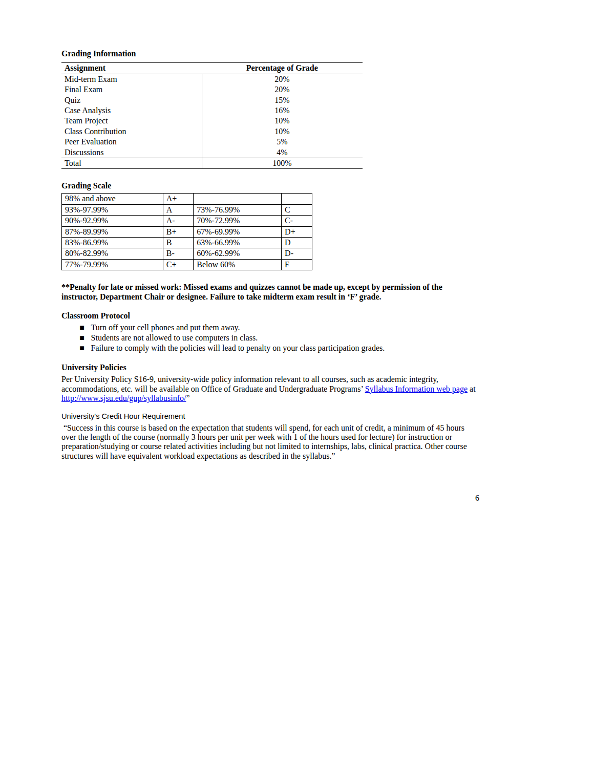Grading Information
| Assignment | Percentage of Grade |
| --- | --- |
| Mid-term Exam | 20% |
| Final Exam | 20% |
| Quiz | 15% |
| Case Analysis | 16% |
| Team Project | 10% |
| Class Contribution | 10% |
| Peer Evaluation | 5% |
| Discussions | 4% |
| Total | 100% |
Grading Scale
| 98% and above | A+ | | |
| 93%-97.99% | A | 73%-76.99% | C |
| 90%-92.99% | A- | 70%-72.99% | C- |
| 87%-89.99% | B+ | 67%-69.99% | D+ |
| 83%-86.99% | B | 63%-66.99% | D |
| 80%-82.99% | B- | 60%-62.99% | D- |
| 77%-79.99% | C+ | Below 60% | F |
**Penalty for late or missed work: Missed exams and quizzes cannot be made up, except by permission of the instructor, Department Chair or designee. Failure to take midterm exam result in ‘F’ grade.
Classroom Protocol
Turn off your cell phones and put them away.
Students are not allowed to use computers in class.
Failure to comply with the policies will lead to penalty on your class participation grades.
University Policies
Per University Policy S16-9, university-wide policy information relevant to all courses, such as academic integrity, accommodations, etc. will be available on Office of Graduate and Undergraduate Programs’ Syllabus Information web page at http://www.sjsu.edu/gup/syllabusinfo/”
University's Credit Hour Requirement
“Success in this course is based on the expectation that students will spend, for each unit of credit, a minimum of 45 hours over the length of the course (normally 3 hours per unit per week with 1 of the hours used for lecture) for instruction or preparation/studying or course related activities including but not limited to internships, labs, clinical practica. Other course structures will have equivalent workload expectations as described in the syllabus.”
6